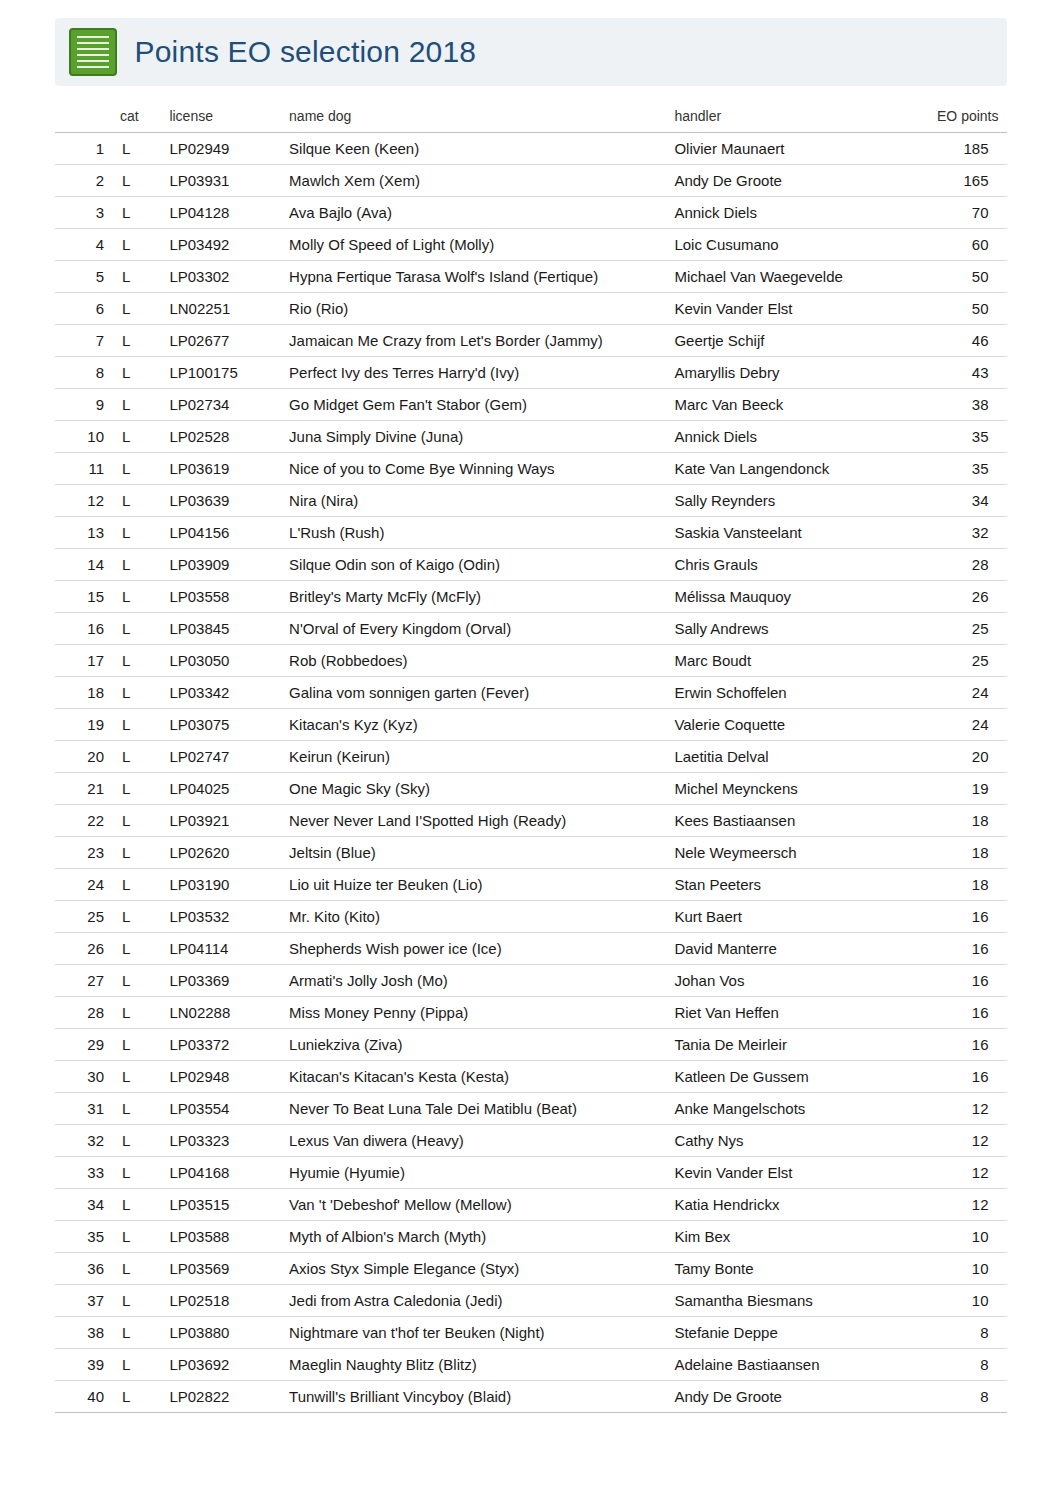Points EO selection 2018
| | cat | license | name dog | handler | EO points |
| --- | --- | --- | --- | --- | --- |
| 1 | L | LP02949 | Silque Keen (Keen) | Olivier Maunaert | 185 |
| 2 | L | LP03931 | Mawlch Xem (Xem) | Andy De Groote | 165 |
| 3 | L | LP04128 | Ava Bajlo (Ava) | Annick Diels | 70 |
| 4 | L | LP03492 | Molly Of Speed of Light (Molly) | Loic Cusumano | 60 |
| 5 | L | LP03302 | Hypna Fertique Tarasa Wolf's Island (Fertique) | Michael Van Waegevelde | 50 |
| 6 | L | LN02251 | Rio (Rio) | Kevin Vander Elst | 50 |
| 7 | L | LP02677 | Jamaican Me Crazy from Let's Border (Jammy) | Geertje Schijf | 46 |
| 8 | L | LP100175 | Perfect Ivy des Terres Harry'd (Ivy) | Amaryllis Debry | 43 |
| 9 | L | LP02734 | Go Midget Gem Fan't Stabor (Gem) | Marc Van Beeck | 38 |
| 10 | L | LP02528 | Juna Simply Divine (Juna) | Annick Diels | 35 |
| 11 | L | LP03619 | Nice of you to Come Bye Winning Ways | Kate Van Langendonck | 35 |
| 12 | L | LP03639 | Nira (Nira) | Sally Reynders | 34 |
| 13 | L | LP04156 | L'Rush (Rush) | Saskia Vansteelant | 32 |
| 14 | L | LP03909 | Silque Odin son of Kaigo (Odin) | Chris Grauls | 28 |
| 15 | L | LP03558 | Britley's Marty McFly (McFly) | Mélissa Mauquoy | 26 |
| 16 | L | LP03845 | N'Orval of Every Kingdom (Orval) | Sally Andrews | 25 |
| 17 | L | LP03050 | Rob (Robbedoes) | Marc Boudt | 25 |
| 18 | L | LP03342 | Galina vom sonnigen garten (Fever) | Erwin Schoffelen | 24 |
| 19 | L | LP03075 | Kitacan's Kyz (Kyz) | Valerie Coquette | 24 |
| 20 | L | LP02747 | Keirun (Keirun) | Laetitia Delval | 20 |
| 21 | L | LP04025 | One Magic Sky (Sky) | Michel Meynckens | 19 |
| 22 | L | LP03921 | Never Never Land I'Spotted High (Ready) | Kees Bastiaansen | 18 |
| 23 | L | LP02620 | Jeltsin (Blue) | Nele Weymeersch | 18 |
| 24 | L | LP03190 | Lio uit Huize ter Beuken (Lio) | Stan Peeters | 18 |
| 25 | L | LP03532 | Mr. Kito (Kito) | Kurt Baert | 16 |
| 26 | L | LP04114 | Shepherds Wish power ice (Ice) | David Manterre | 16 |
| 27 | L | LP03369 | Armati's Jolly Josh (Mo) | Johan Vos | 16 |
| 28 | L | LN02288 | Miss Money Penny (Pippa) | Riet Van Heffen | 16 |
| 29 | L | LP03372 | Luniekziva (Ziva) | Tania De Meirleir | 16 |
| 30 | L | LP02948 | Kitacan's Kitacan's Kesta (Kesta) | Katleen De Gussem | 16 |
| 31 | L | LP03554 | Never To Beat Luna Tale Dei Matiblu (Beat) | Anke Mangelschots | 12 |
| 32 | L | LP03323 | Lexus Van diwera (Heavy) | Cathy Nys | 12 |
| 33 | L | LP04168 | Hyumie (Hyumie) | Kevin Vander Elst | 12 |
| 34 | L | LP03515 | Van 't 'Debeshof' Mellow (Mellow) | Katia Hendrickx | 12 |
| 35 | L | LP03588 | Myth of Albion's March (Myth) | Kim Bex | 10 |
| 36 | L | LP03569 | Axios Styx Simple Elegance (Styx) | Tamy Bonte | 10 |
| 37 | L | LP02518 | Jedi from Astra Caledonia (Jedi) | Samantha Biesmans | 10 |
| 38 | L | LP03880 | Nightmare van t'hof ter Beuken (Night) | Stefanie Deppe | 8 |
| 39 | L | LP03692 | Maeglin Naughty Blitz (Blitz) | Adelaine Bastiaansen | 8 |
| 40 | L | LP02822 | Tunwill's Brilliant Vincyboy (Blaid) | Andy De Groote | 8 |